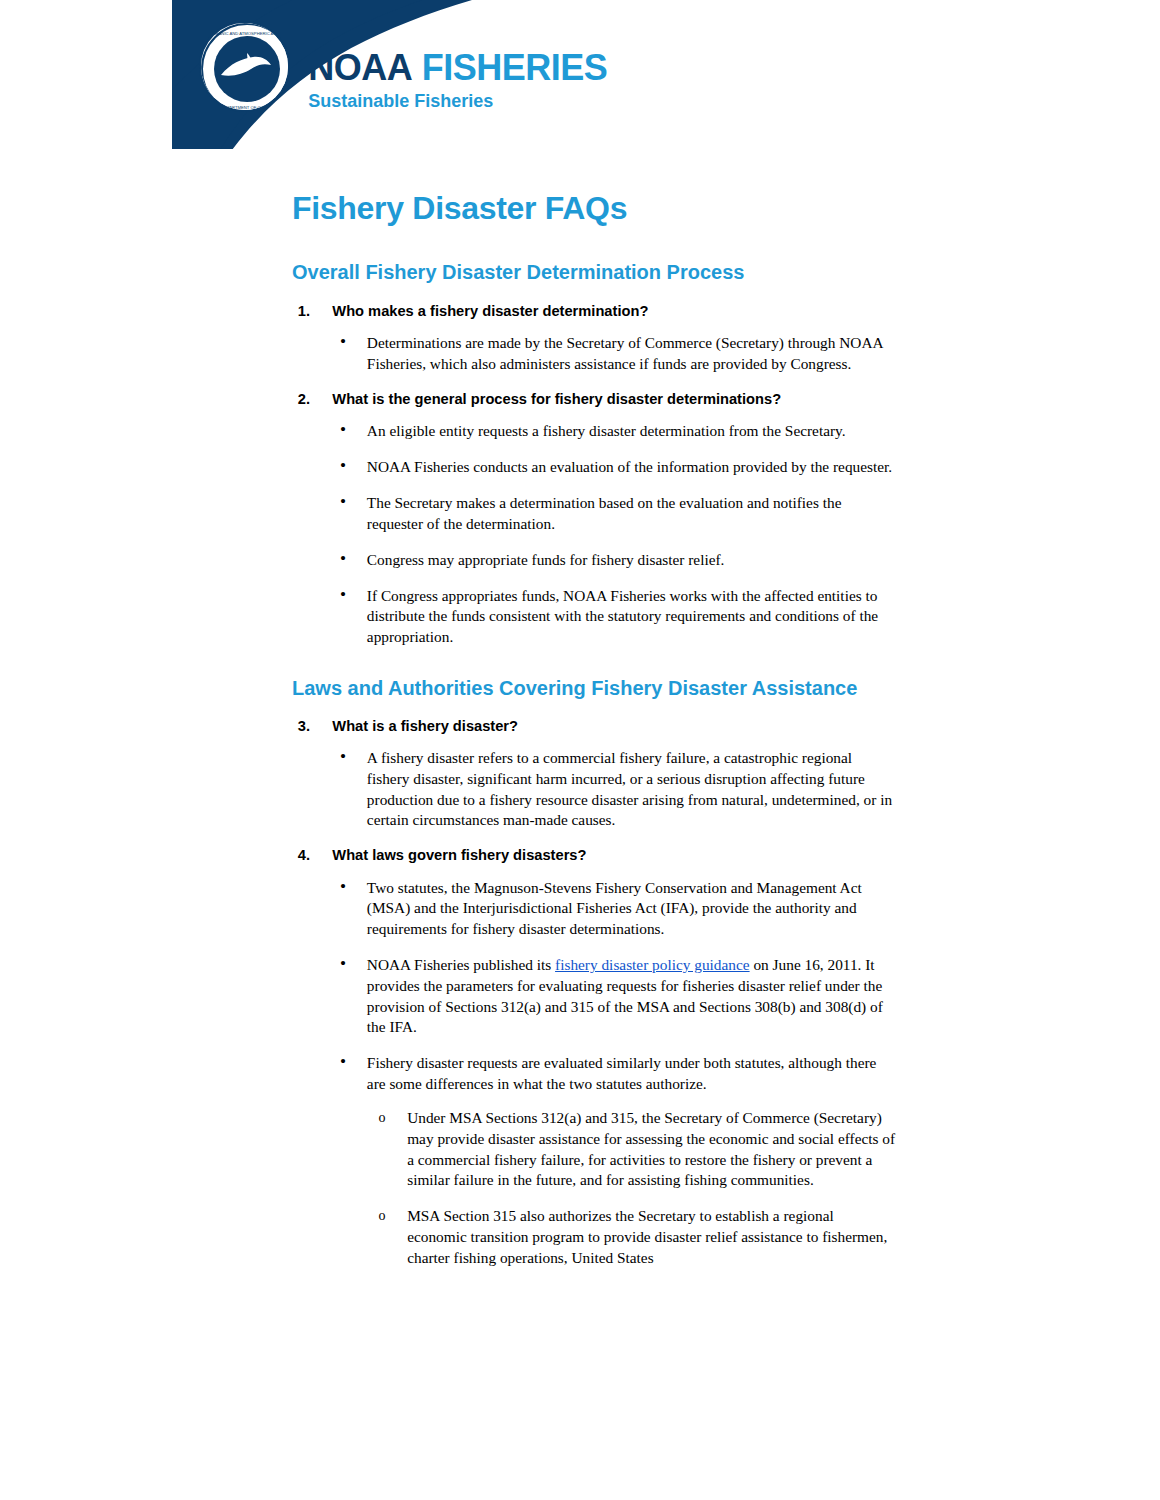NATIONAL OCEANIC AND ATMOSPHERIC ADMINISTRATION U.S. DEPARTMENT OF COMMERCE
NOAA FISHERIES
Sustainable Fisheries
Fishery Disaster FAQs
Overall Fishery Disaster Determination Process
Who makes a fishery disaster determination?
Determinations are made by the Secretary of Commerce (Secretary) through NOAA Fisheries, which also administers assistance if funds are provided by Congress.
What is the general process for fishery disaster determinations?
An eligible entity requests a fishery disaster determination from the Secretary.
NOAA Fisheries conducts an evaluation of the information provided by the requester.
The Secretary makes a determination based on the evaluation and notifies the requester of the determination.
Congress may appropriate funds for fishery disaster relief.
If Congress appropriates funds, NOAA Fisheries works with the affected entities to distribute the funds consistent with the statutory requirements and conditions of the appropriation.
Laws and Authorities Covering Fishery Disaster Assistance
What is a fishery disaster?
A fishery disaster refers to a commercial fishery failure, a catastrophic regional fishery disaster, significant harm incurred, or a serious disruption affecting future production due to a fishery resource disaster arising from natural, undetermined, or in certain circumstances man-made causes.
What laws govern fishery disasters?
Two statutes, the Magnuson-Stevens Fishery Conservation and Management Act (MSA) and the Interjurisdictional Fisheries Act (IFA), provide the authority and requirements for fishery disaster determinations.
NOAA Fisheries published its fishery disaster policy guidance on June 16, 2011. It provides the parameters for evaluating requests for fisheries disaster relief under the provision of Sections 312(a) and 315 of the MSA and Sections 308(b) and 308(d) of the IFA.
Fishery disaster requests are evaluated similarly under both statutes, although there are some differences in what the two statutes authorize.
Under MSA Sections 312(a) and 315, the Secretary of Commerce (Secretary) may provide disaster assistance for assessing the economic and social effects of a commercial fishery failure, for activities to restore the fishery or prevent a similar failure in the future, and for assisting fishing communities.
MSA Section 315 also authorizes the Secretary to establish a regional economic transition program to provide disaster relief assistance to fishermen, charter fishing operations, United States